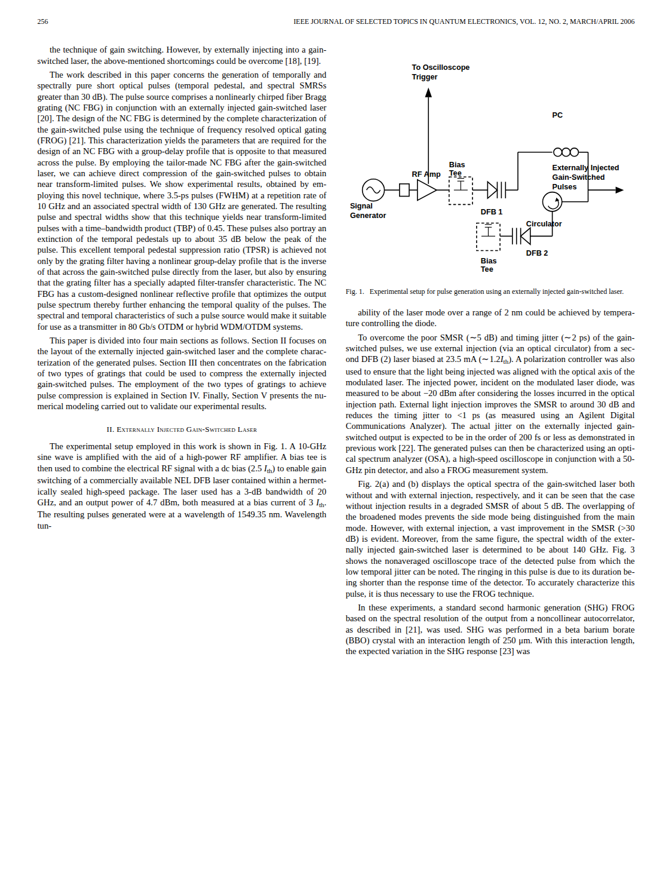256
IEEE JOURNAL OF SELECTED TOPICS IN QUANTUM ELECTRONICS, VOL. 12, NO. 2, MARCH/APRIL 2006
the technique of gain switching. However, by externally injecting into a gain-switched laser, the above-mentioned shortcomings could be overcome [18], [19].
The work described in this paper concerns the generation of temporally and spectrally pure short optical pulses (temporal pedestal, and spectral SMRSs greater than 30 dB). The pulse source comprises a nonlinearly chirped fiber Bragg grating (NC FBG) in conjunction with an externally injected gain-switched laser [20]. The design of the NC FBG is determined by the complete characterization of the gain-switched pulse using the technique of frequency resolved optical gating (FROG) [21]. This characterization yields the parameters that are required for the design of an NC FBG with a group-delay profile that is opposite to that measured across the pulse. By employing the tailor-made NC FBG after the gain-switched laser, we can achieve direct compression of the gain-switched pulses to obtain near transform-limited pulses. We show experimental results, obtained by employing this novel technique, where 3.5-ps pulses (FWHM) at a repetition rate of 10 GHz and an associated spectral width of 130 GHz are generated. The resulting pulse and spectral widths show that this technique yields near transform-limited pulses with a time–bandwidth product (TBP) of 0.45. These pulses also portray an extinction of the temporal pedestals up to about 35 dB below the peak of the pulse. This excellent temporal pedestal suppression ratio (TPSR) is achieved not only by the grating filter having a nonlinear group-delay profile that is the inverse of that across the gain-switched pulse directly from the laser, but also by ensuring that the grating filter has a specially adapted filter-transfer characteristic. The NC FBG has a custom-designed nonlinear reflective profile that optimizes the output pulse spectrum thereby further enhancing the temporal quality of the pulses. The spectral and temporal characteristics of such a pulse source would make it suitable for use as a transmitter in 80 Gb/s OTDM or hybrid WDM/OTDM systems.
This paper is divided into four main sections as follows. Section II focuses on the layout of the externally injected gain-switched laser and the complete characterization of the generated pulses. Section III then concentrates on the fabrication of two types of gratings that could be used to compress the externally injected gain-switched pulses. The employment of the two types of gratings to achieve pulse compression is explained in Section IV. Finally, Section V presents the numerical modeling carried out to validate our experimental results.
II. Externally Injected Gain-Switched Laser
The experimental setup employed in this work is shown in Fig. 1. A 10-GHz sine wave is amplified with the aid of a high-power RF amplifier. A bias tee is then used to combine the electrical RF signal with a dc bias (2.5 Ith) to enable gain switching of a commercially available NEL DFB laser contained within a hermetically sealed high-speed package. The laser used has a 3-dB bandwidth of 20 GHz, and an output power of 4.7 dBm, both measured at a bias current of 3 Ith. The resulting pulses generated were at a wavelength of 1549.35 nm. Wavelength tun-
To Oscilloscope Trigger PC Bias Tee RF Amp Signal Generator DFB 1 Circulator DFB 2 Bias Tee Externally Injected Gain-Switched Pulses
Fig. 1. Experimental setup for pulse generation using an externally injected gain-switched laser.
ability of the laser mode over a range of 2 nm could be achieved by temperature controlling the diode.
To overcome the poor SMSR (∼5 dB) and timing jitter (∼2 ps) of the gain-switched pulses, we use external injection (via an optical circulator) from a second DFB (2) laser biased at 23.5 mA (∼1.2Ith). A polarization controller was also used to ensure that the light being injected was aligned with the optical axis of the modulated laser. The injected power, incident on the modulated laser diode, was measured to be about −20 dBm after considering the losses incurred in the optical injection path. External light injection improves the SMSR to around 30 dB and reduces the timing jitter to <1 ps (as measured using an Agilent Digital Communications Analyzer). The actual jitter on the externally injected gain-switched output is expected to be in the order of 200 fs or less as demonstrated in previous work [22]. The generated pulses can then be characterized using an optical spectrum analyzer (OSA), a high-speed oscilloscope in conjunction with a 50-GHz pin detector, and also a FROG measurement system.
Fig. 2(a) and (b) displays the optical spectra of the gain-switched laser both without and with external injection, respectively, and it can be seen that the case without injection results in a degraded SMSR of about 5 dB. The overlapping of the broadened modes prevents the side mode being distinguished from the main mode. However, with external injection, a vast improvement in the SMSR (>30 dB) is evident. Moreover, from the same figure, the spectral width of the externally injected gain-switched laser is determined to be about 140 GHz. Fig. 3 shows the nonaveraged oscilloscope trace of the detected pulse from which the low temporal jitter can be noted. The ringing in this pulse is due to its duration being shorter than the response time of the detector. To accurately characterize this pulse, it is thus necessary to use the FROG technique.
In these experiments, a standard second harmonic generation (SHG) FROG based on the spectral resolution of the output from a noncollinear autocorrelator, as described in [21], was used. SHG was performed in a beta barium borate (BBO) crystal with an interaction length of 250 μm. With this interaction length, the expected variation in the SHG response [23] was